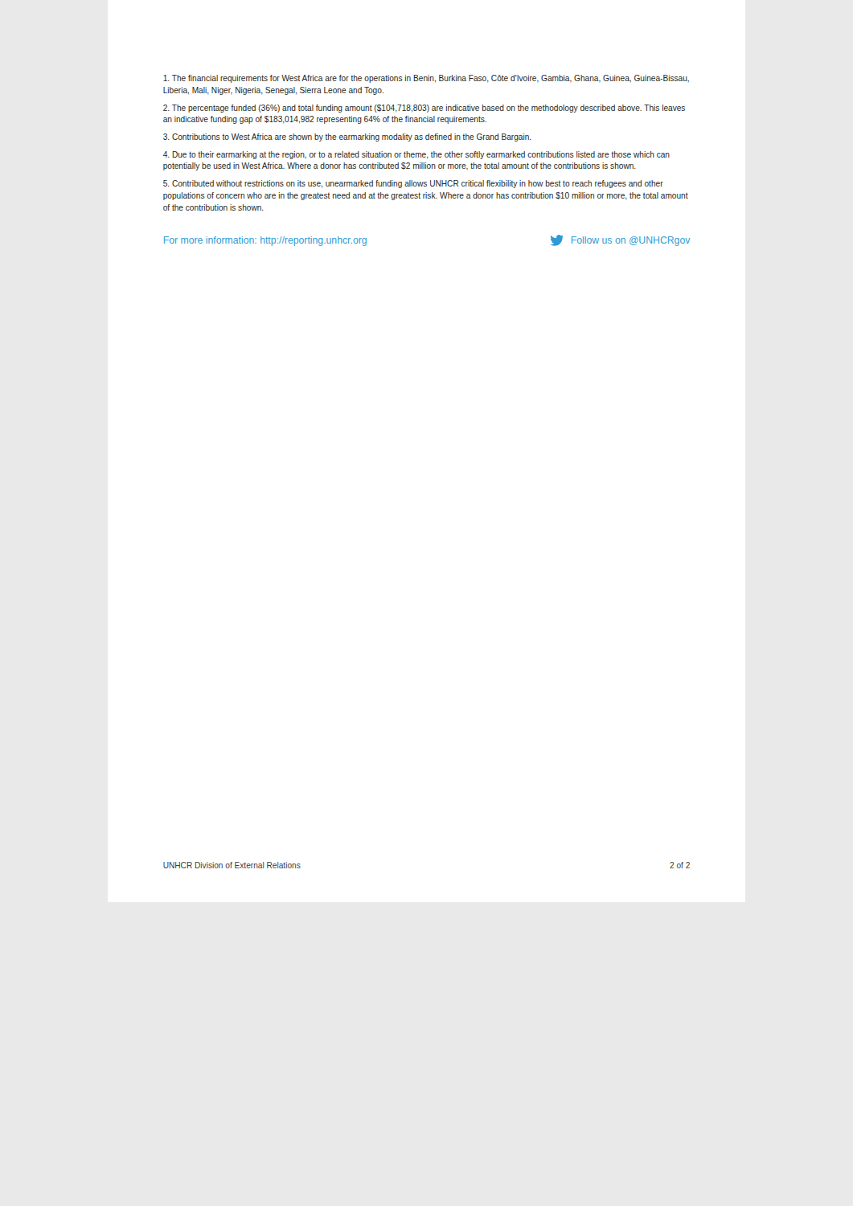1. The financial requirements for West Africa are for the operations in Benin, Burkina Faso, Côte d'Ivoire, Gambia, Ghana, Guinea, Guinea-Bissau, Liberia, Mali, Niger, Nigeria, Senegal, Sierra Leone and Togo.
2. The percentage funded (36%) and total funding amount ($104,718,803) are indicative based on the methodology described above. This leaves an indicative funding gap of $183,014,982 representing 64% of the financial requirements.
3. Contributions to West Africa are shown by the earmarking modality as defined in the Grand Bargain.
4. Due to their earmarking at the region, or to a related situation or theme, the other softly earmarked contributions listed are those which can potentially be used in West Africa. Where a donor has contributed $2 million or more, the total amount of the contributions is shown.
5. Contributed without restrictions on its use, unearmarked funding allows UNHCR critical flexibility in how best to reach refugees and other populations of concern who are in the greatest need and at the greatest risk. Where a donor has contribution $10 million or more, the total amount of the contribution is shown.
For more information: http://reporting.unhcr.org
Follow us on @UNHCRgov
UNHCR Division of External Relations
2 of 2